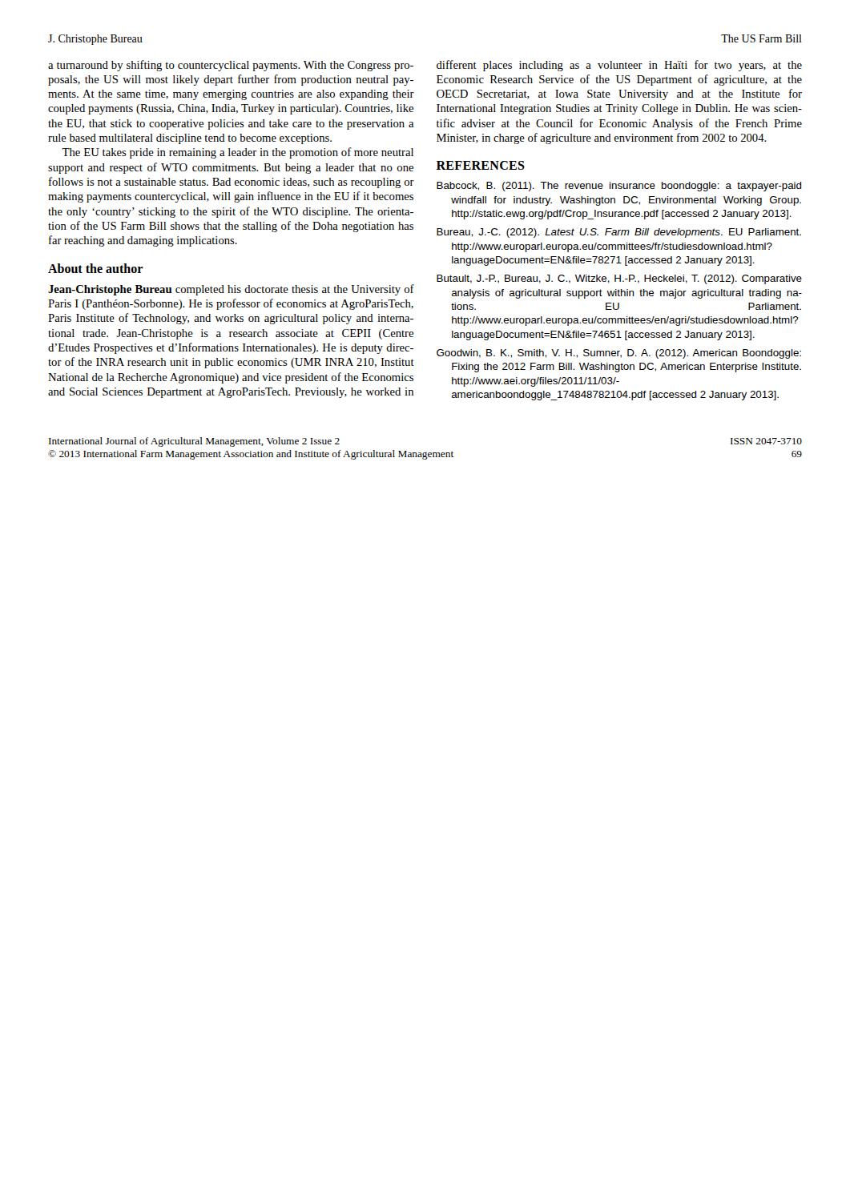J. Christophe Bureau
The US Farm Bill
a turnaround by shifting to countercyclical payments. With the Congress proposals, the US will most likely depart further from production neutral payments. At the same time, many emerging countries are also expanding their coupled payments (Russia, China, India, Turkey in particular). Countries, like the EU, that stick to cooperative policies and take care to the preservation a rule based multilateral discipline tend to become exceptions.
The EU takes pride in remaining a leader in the promotion of more neutral support and respect of WTO commitments. But being a leader that no one follows is not a sustainable status. Bad economic ideas, such as recoupling or making payments countercyclical, will gain influence in the EU if it becomes the only ‘country’ sticking to the spirit of the WTO discipline. The orientation of the US Farm Bill shows that the stalling of the Doha negotiation has far reaching and damaging implications.
About the author
Jean-Christophe Bureau completed his doctorate thesis at the University of Paris I (Panthéon-Sorbonne). He is professor of economics at AgroParisTech, Paris Institute of Technology, and works on agricultural policy and international trade. Jean-Christophe is a research associate at CEPII (Centre d’Etudes Prospectives et d’Informations Internationales). He is deputy director of the INRA research unit in public economics (UMR INRA 210, Institut National de la Recherche Agronomique) and vice president of the Economics and Social Sciences Department at AgroParisTech. Previously, he worked in different places including as a volunteer in Haïti for two years, at the Economic Research Service of the US Department of agriculture, at the OECD Secretariat, at Iowa State University and at the Institute for International Integration Studies at Trinity College in Dublin. He was scientific adviser at the Council for Economic Analysis of the French Prime Minister, in charge of agriculture and environment from 2002 to 2004.
REFERENCES
Babcock, B. (2011). The revenue insurance boondoggle: a taxpayer-paid windfall for industry. Washington DC, Environmental Working Group. http://static.ewg.org/pdf/Crop_Insurance.pdf [accessed 2 January 2013].
Bureau, J.-C. (2012). Latest U.S. Farm Bill developments. EU Parliament. http://www.europarl.europa.eu/committees/fr/studiesdownload.html?languageDocument=EN&file=78271 [accessed 2 January 2013].
Butault, J.-P., Bureau, J. C., Witzke, H.-P., Heckelei, T. (2012). Comparative analysis of agricultural support within the major agricultural trading nations. EU Parliament. http://www.europarl.europa.eu/committees/en/agri/studiesdownload.html?languageDocument=EN&file=74651 [accessed 2 January 2013].
Goodwin, B. K., Smith, V. H., Sumner, D. A. (2012). American Boondoggle: Fixing the 2012 Farm Bill. Washington DC, American Enterprise Institute. http://www.aei.org/files/2011/11/03/-americanboondoggle_174848782104.pdf [accessed 2 January 2013].
International Journal of Agricultural Management, Volume 2 Issue 2
© 2013 International Farm Management Association and Institute of Agricultural Management
ISSN 2047-3710
69